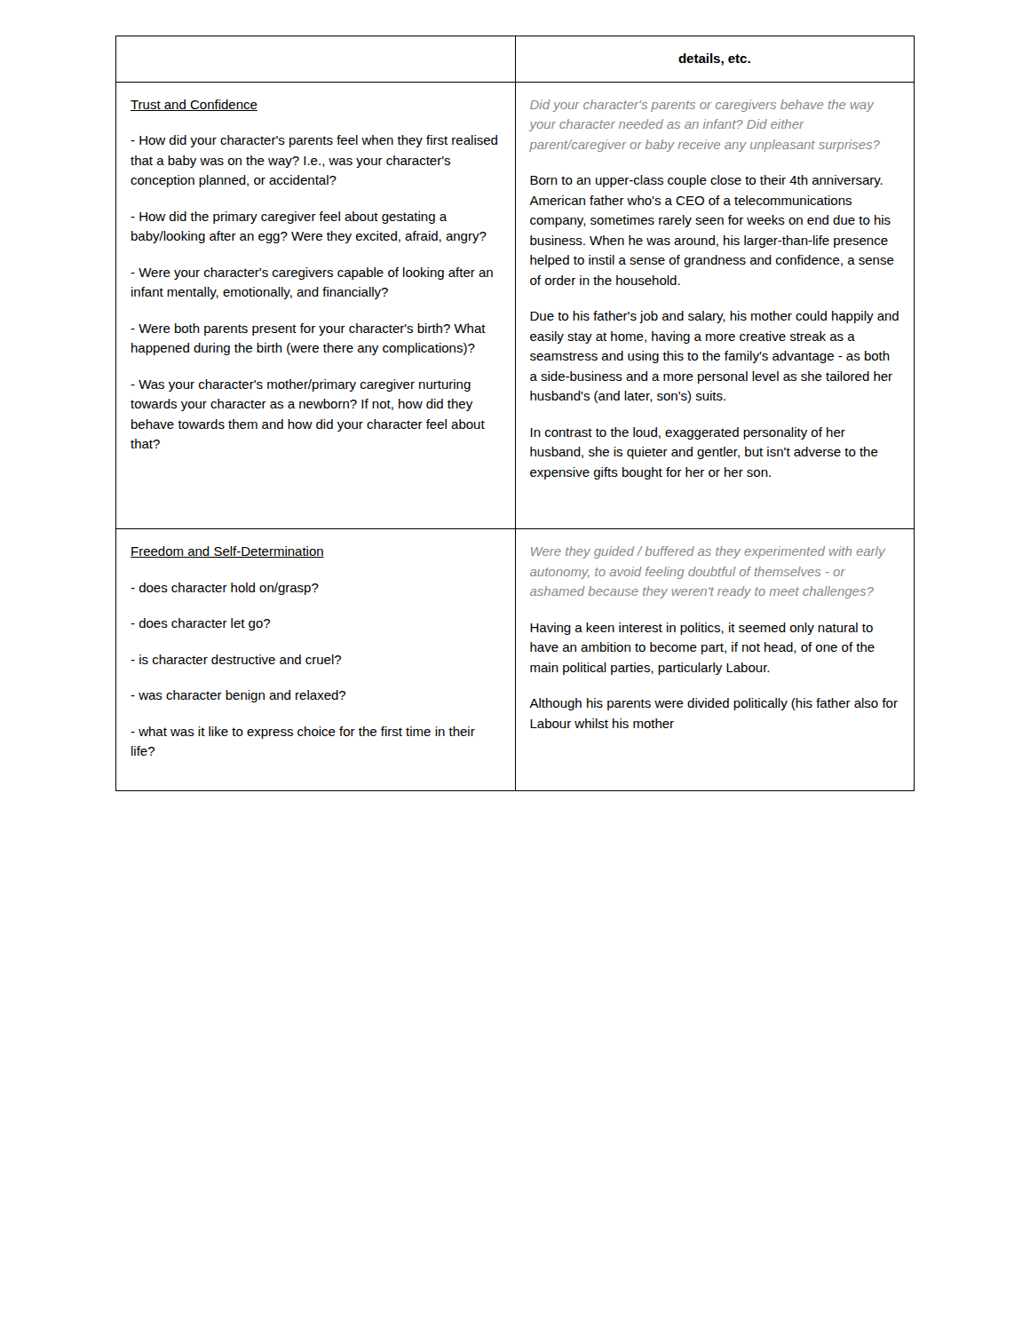| | details, etc. |
| Trust and Confidence How did your character's parents feel when they first realised that a baby was on the way? I.e., was your character's conception planned, or accidental? How did the primary caregiver feel about gestating a baby/looking after an egg? Were they excited, afraid, angry? Were your character's caregivers capable of looking after an infant mentally, emotionally, and financially? Were both parents present for your character's birth? What happened during the birth (were there any complications)? Was your character's mother/primary caregiver nurturing towards your character as a newborn? If not, how did they behave towards them and how did your character feel about that? | Did your character's parents or caregivers behave the way your character needed as an infant? Did either parent/caregiver or baby receive any unpleasant surprises? Born to an upper-class couple close to their 4th anniversary. American father who's a CEO of a telecommunications company, sometimes rarely seen for weeks on end due to his business. When he was around, his larger-than-life presence helped to instil a sense of grandness and confidence, a sense of order in the household. Due to his father's job and salary, his mother could happily and easily stay at home, having a more creative streak as a seamstress and using this to the family's advantage - as both a side-business and a more personal level as she tailored her husband's (and later, son's) suits. In contrast to the loud, exaggerated personality of her husband, she is quieter and gentler, but isn't adverse to the expensive gifts bought for her or her son. |
| Freedom and Self-Determination does character hold on/grasp? does character let go? is character destructive and cruel? was character benign and relaxed? what was it like to express choice for the first time in their life? | Were they guided / buffered as they experimented with early autonomy, to avoid feeling doubtful of themselves - or ashamed because they weren't ready to meet challenges? Having a keen interest in politics, it seemed only natural to have an ambition to become part, if not head, of one of the main political parties, particularly Labour. Although his parents were divided politically (his father also for Labour whilst his mother |